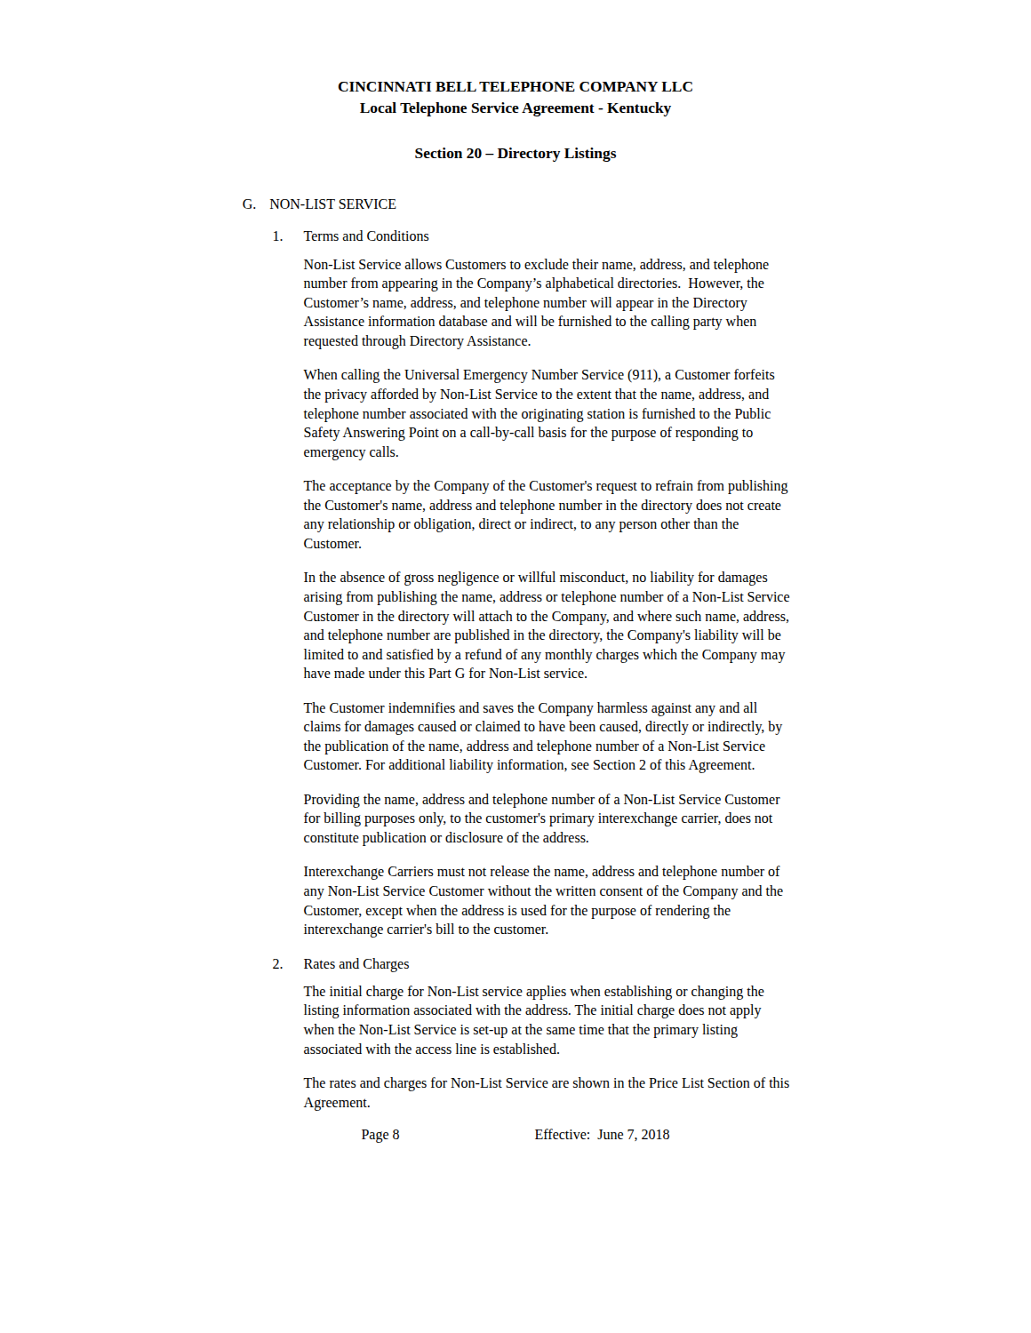CINCINNATI BELL TELEPHONE COMPANY LLC
Local Telephone Service Agreement - Kentucky
Section 20 – Directory Listings
G.
NON-LIST SERVICE
1.
Terms and Conditions
Non-List Service allows Customers to exclude their name, address, and telephone number from appearing in the Company’s alphabetical directories. However, the Customer’s name, address, and telephone number will appear in the Directory Assistance information database and will be furnished to the calling party when requested through Directory Assistance.
When calling the Universal Emergency Number Service (911), a Customer forfeits the privacy afforded by Non-List Service to the extent that the name, address, and telephone number associated with the originating station is furnished to the Public Safety Answering Point on a call-by-call basis for the purpose of responding to emergency calls.
The acceptance by the Company of the Customer's request to refrain from publishing the Customer's name, address and telephone number in the directory does not create any relationship or obligation, direct or indirect, to any person other than the Customer.
In the absence of gross negligence or willful misconduct, no liability for damages arising from publishing the name, address or telephone number of a Non-List Service Customer in the directory will attach to the Company, and where such name, address, and telephone number are published in the directory, the Company's liability will be limited to and satisfied by a refund of any monthly charges which the Company may have made under this Part G for Non-List service.
The Customer indemnifies and saves the Company harmless against any and all claims for damages caused or claimed to have been caused, directly or indirectly, by the publication of the name, address and telephone number of a Non-List Service Customer. For additional liability information, see Section 2 of this Agreement.
Providing the name, address and telephone number of a Non-List Service Customer for billing purposes only, to the customer's primary interexchange carrier, does not constitute publication or disclosure of the address.
Interexchange Carriers must not release the name, address and telephone number of any Non-List Service Customer without the written consent of the Company and the Customer, except when the address is used for the purpose of rendering the interexchange carrier's bill to the customer.
2.
Rates and Charges
The initial charge for Non-List service applies when establishing or changing the listing information associated with the address. The initial charge does not apply when the Non-List Service is set-up at the same time that the primary listing associated with the access line is established.
The rates and charges for Non-List Service are shown in the Price List Section of this Agreement.
Page 8 Effective: June 7, 2018